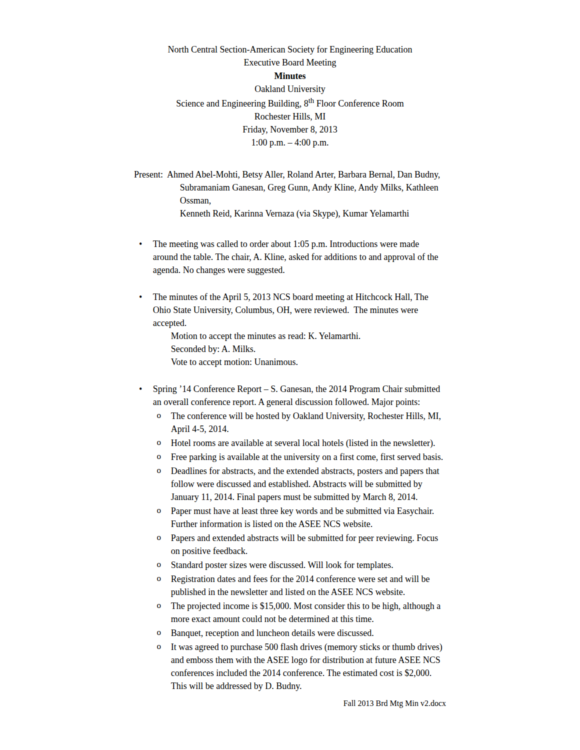North Central Section-American Society for Engineering Education
Executive Board Meeting
Minutes
Oakland University
Science and Engineering Building, 8th Floor Conference Room
Rochester Hills, MI
Friday, November 8, 2013
1:00 p.m. – 4:00 p.m.
Present: Ahmed Abel-Mohti, Betsy Aller, Roland Arter, Barbara Bernal, Dan Budny, Subramaniam Ganesan, Greg Gunn, Andy Kline, Andy Milks, Kathleen Ossman, Kenneth Reid, Karinna Vernaza (via Skype), Kumar Yelamarthi
The meeting was called to order about 1:05 p.m. Introductions were made around the table. The chair, A. Kline, asked for additions to and approval of the agenda. No changes were suggested.
The minutes of the April 5, 2013 NCS board meeting at Hitchcock Hall, The Ohio State University, Columbus, OH, were reviewed. The minutes were accepted. Motion to accept the minutes as read: K. Yelamarthi. Seconded by: A. Milks. Vote to accept motion: Unanimous.
Spring ’14 Conference Report – S. Ganesan, the 2014 Program Chair submitted an overall conference report. A general discussion followed. Major points:
The conference will be hosted by Oakland University, Rochester Hills, MI, April 4-5, 2014.
Hotel rooms are available at several local hotels (listed in the newsletter).
Free parking is available at the university on a first come, first served basis.
Deadlines for abstracts, and the extended abstracts, posters and papers that follow were discussed and established. Abstracts will be submitted by January 11, 2014. Final papers must be submitted by March 8, 2014.
Paper must have at least three key words and be submitted via Easychair. Further information is listed on the ASEE NCS website.
Papers and extended abstracts will be submitted for peer reviewing. Focus on positive feedback.
Standard poster sizes were discussed. Will look for templates.
Registration dates and fees for the 2014 conference were set and will be published in the newsletter and listed on the ASEE NCS website.
The projected income is $15,000. Most consider this to be high, although a more exact amount could not be determined at this time.
Banquet, reception and luncheon details were discussed.
It was agreed to purchase 500 flash drives (memory sticks or thumb drives) and emboss them with the ASEE logo for distribution at future ASEE NCS conferences included the 2014 conference. The estimated cost is $2,000. This will be addressed by D. Budny.
Fall 2013 Brd Mtg Min v2.docx